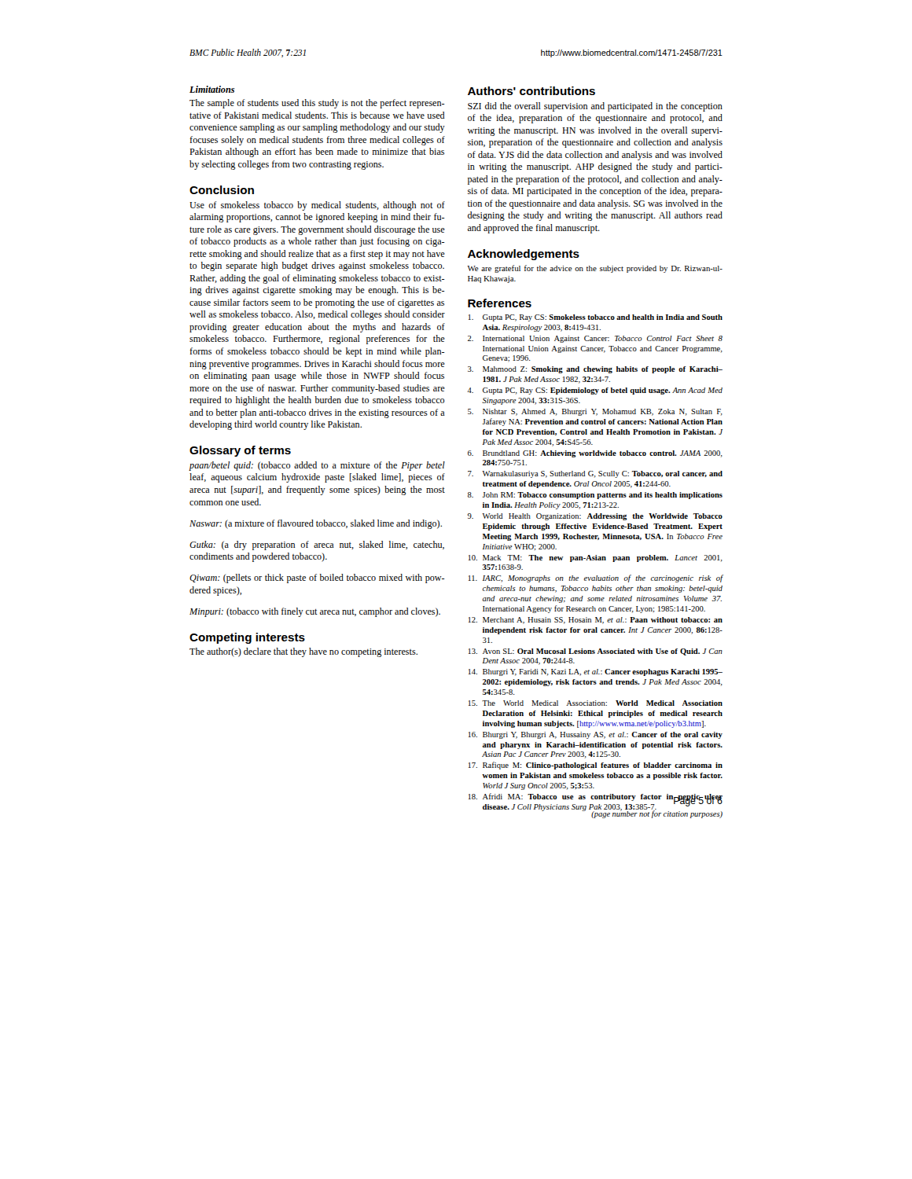BMC Public Health 2007, 7:231
http://www.biomedcentral.com/1471-2458/7/231
Limitations
The sample of students used this study is not the perfect representative of Pakistani medical students. This is because we have used convenience sampling as our sampling methodology and our study focuses solely on medical students from three medical colleges of Pakistan although an effort has been made to minimize that bias by selecting colleges from two contrasting regions.
Conclusion
Use of smokeless tobacco by medical students, although not of alarming proportions, cannot be ignored keeping in mind their future role as care givers. The government should discourage the use of tobacco products as a whole rather than just focusing on cigarette smoking and should realize that as a first step it may not have to begin separate high budget drives against smokeless tobacco. Rather, adding the goal of eliminating smokeless tobacco to existing drives against cigarette smoking may be enough. This is because similar factors seem to be promoting the use of cigarettes as well as smokeless tobacco. Also, medical colleges should consider providing greater education about the myths and hazards of smokeless tobacco. Furthermore, regional preferences for the forms of smokeless tobacco should be kept in mind while planning preventive programmes. Drives in Karachi should focus more on eliminating paan usage while those in NWFP should focus more on the use of naswar. Further community-based studies are required to highlight the health burden due to smokeless tobacco and to better plan anti-tobacco drives in the existing resources of a developing third world country like Pakistan.
Glossary of terms
paan/betel quid: (tobacco added to a mixture of the Piper betel leaf, aqueous calcium hydroxide paste [slaked lime], pieces of areca nut [supari], and frequently some spices) being the most common one used.
Naswar: (a mixture of flavoured tobacco, slaked lime and indigo).
Gutka: (a dry preparation of areca nut, slaked lime, catechu, condiments and powdered tobacco).
Qiwam: (pellets or thick paste of boiled tobacco mixed with powdered spices),
Minpuri: (tobacco with finely cut areca nut, camphor and cloves).
Competing interests
The author(s) declare that they have no competing interests.
Authors' contributions
SZI did the overall supervision and participated in the conception of the idea, preparation of the questionnaire and protocol, and writing the manuscript. HN was involved in the overall supervision, preparation of the questionnaire and collection and analysis of data. YJS did the data collection and analysis and was involved in writing the manuscript. AHP designed the study and participated in the preparation of the protocol, and collection and analysis of data. MI participated in the conception of the idea, preparation of the questionnaire and data analysis. SG was involved in the designing the study and writing the manuscript. All authors read and approved the final manuscript.
Acknowledgements
We are grateful for the advice on the subject provided by Dr. Rizwan-ul-Haq Khawaja.
References
Gupta PC, Ray CS: Smokeless tobacco and health in India and South Asia. Respirology 2003, 8: 419-431.
International Union Against Cancer: Tobacco Control Fact Sheet 8 International Union Against Cancer, Tobacco and Cancer Programme, Geneva; 1996.
Mahmood Z: Smoking and chewing habits of people of Karachi–1981. J Pak Med Assoc 1982, 32: 34-7.
Gupta PC, Ray CS: Epidemiology of betel quid usage. Ann Acad Med Singapore 2004, 33: 31S-36S.
Nishtar S, Ahmed A, Bhurgri Y, Mohamud KB, Zoka N, Sultan F, Jafarey NA: Prevention and control of cancers: National Action Plan for NCD Prevention, Control and Health Promotion in Pakistan. J Pak Med Assoc 2004, 54: S45-56.
Brundtland GH: Achieving worldwide tobacco control. JAMA 2000, 284: 750-751.
Warnakulasuriya S, Sutherland G, Scully C: Tobacco, oral cancer, and treatment of dependence. Oral Oncol 2005, 41: 244-60.
John RM: Tobacco consumption patterns and its health implications in India. Health Policy 2005, 71: 213-22.
World Health Organization: Addressing the Worldwide Tobacco Epidemic through Effective Evidence-Based Treatment. Expert Meeting March 1999, Rochester, Minnesota, USA. In Tobacco Free Initiative WHO; 2000.
Mack TM: The new pan-Asian paan problem. Lancet 2001, 357: 1638-9.
IARC, Monographs on the evaluation of the carcinogenic risk of chemicals to humans, Tobacco habits other than smoking: betel-quid and areca-nut chewing; and some related nitrosamines Volume 37. International Agency for Research on Cancer, Lyon; 1985:141-200.
Merchant A, Husain SS, Hosain M, et al.: Paan without tobacco: an independent risk factor for oral cancer. Int J Cancer 2000, 86: 128-31.
Avon SL: Oral Mucosal Lesions Associated with Use of Quid. J Can Dent Assoc 2004, 70: 244-8.
Bhurgri Y, Faridi N, Kazi LA, et al.: Cancer esophagus Karachi 1995–2002: epidemiology, risk factors and trends. J Pak Med Assoc 2004, 54: 345-8.
The World Medical Association: World Medical Association Declaration of Helsinki: Ethical principles of medical research involving human subjects. [http://www.wma.net/e/policy/b3.htm].
Bhurgri Y, Bhurgri A, Hussainy AS, et al.: Cancer of the oral cavity and pharynx in Karachi–identification of potential risk factors. Asian Pac J Cancer Prev 2003, 4: 125-30.
Rafique M: Clinico-pathological features of bladder carcinoma in women in Pakistan and smokeless tobacco as a possible risk factor. World J Surg Oncol 2005, 5;3: 53.
Afridi MA: Tobacco use as contributory factor in peptic ulcer disease. J Coll Physicians Surg Pak 2003, 13: 385-7.
Page 5 of 6
(page number not for citation purposes)